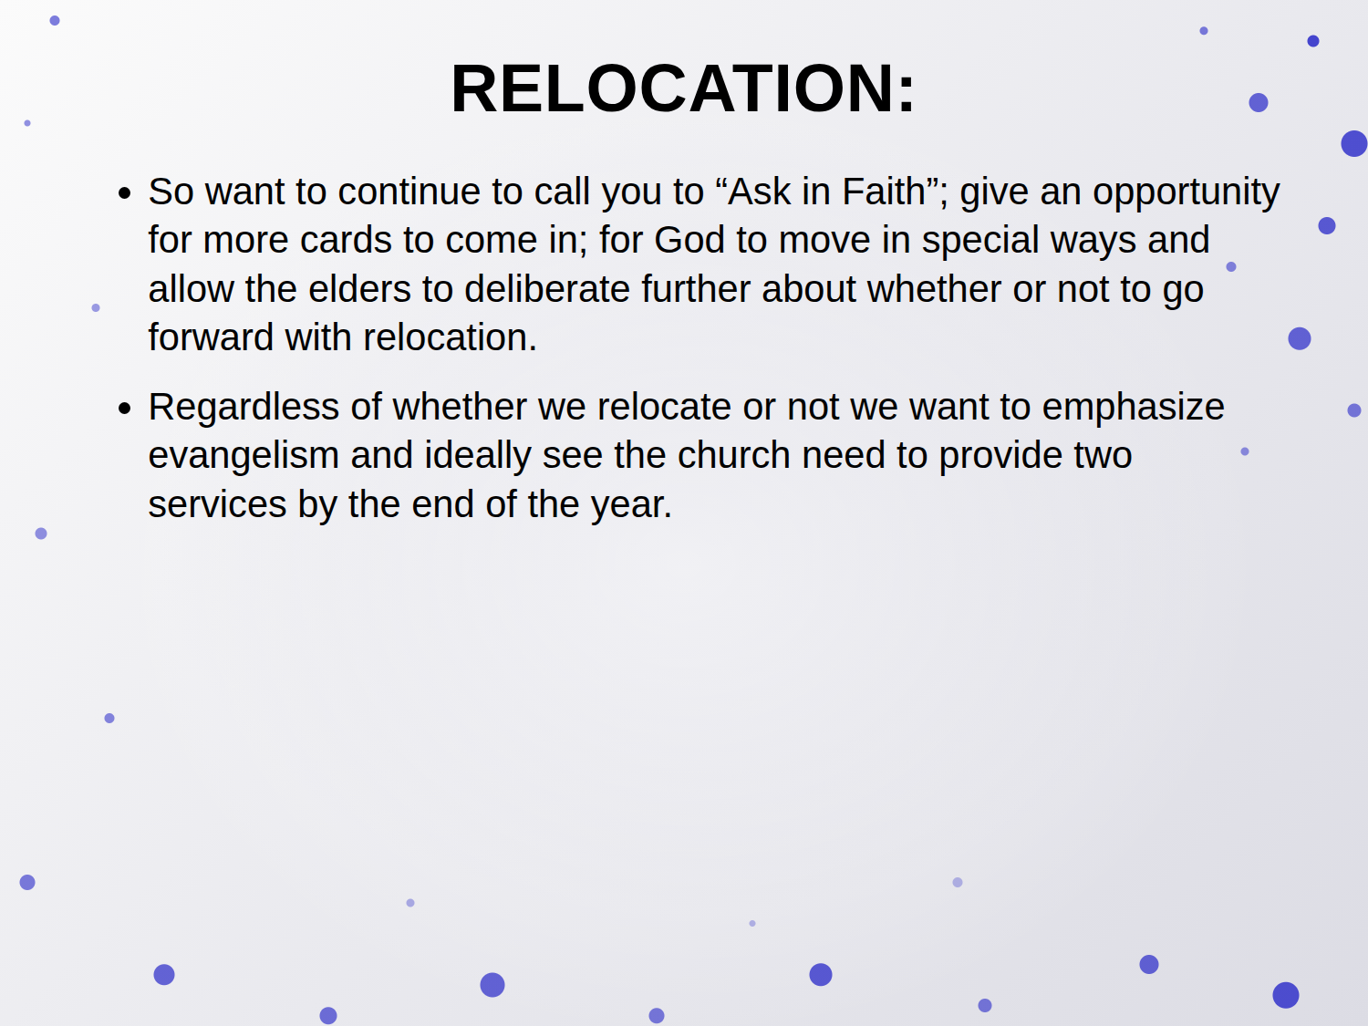RELOCATION:
So want to continue to call you to “Ask in Faith”; give an opportunity for more cards to come in; for God to move in special ways and allow the elders to deliberate further about whether or not to go forward with relocation.
Regardless of whether we relocate or not we want to emphasize evangelism and ideally see the church need to provide two services by the end of the year.